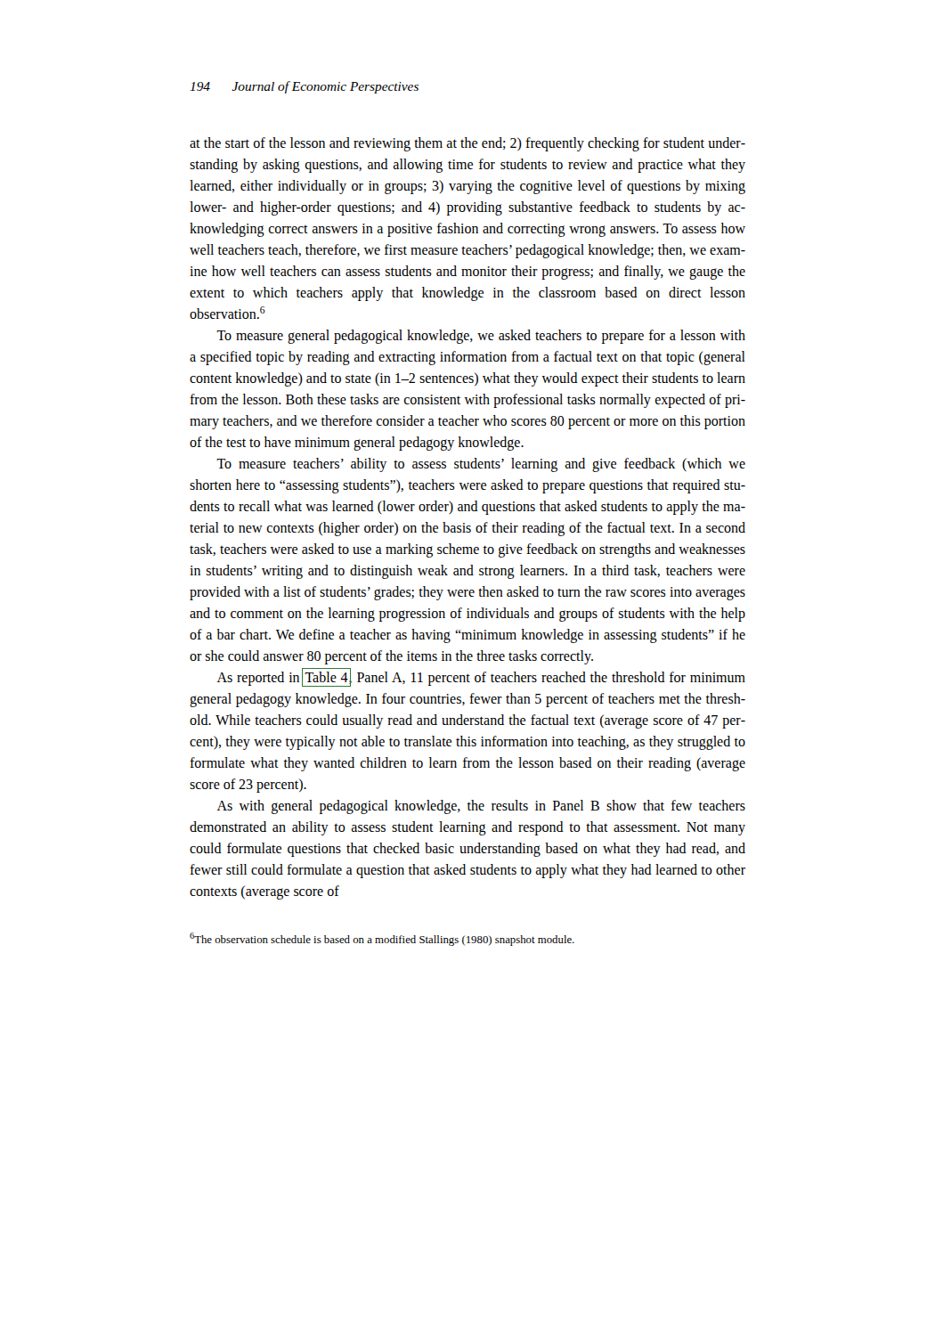194 Journal of Economic Perspectives
at the start of the lesson and reviewing them at the end; 2) frequently checking for student understanding by asking questions, and allowing time for students to review and practice what they learned, either individually or in groups; 3) varying the cognitive level of questions by mixing lower- and higher-order questions; and 4) providing substantive feedback to students by acknowledging correct answers in a positive fashion and correcting wrong answers. To assess how well teachers teach, therefore, we first measure teachers’ pedagogical knowledge; then, we examine how well teachers can assess students and monitor their progress; and finally, we gauge the extent to which teachers apply that knowledge in the classroom based on direct lesson observation.6
To measure general pedagogical knowledge, we asked teachers to prepare for a lesson with a specified topic by reading and extracting information from a factual text on that topic (general content knowledge) and to state (in 1–2 sentences) what they would expect their students to learn from the lesson. Both these tasks are consistent with professional tasks normally expected of primary teachers, and we therefore consider a teacher who scores 80 percent or more on this portion of the test to have minimum general pedagogy knowledge.
To measure teachers’ ability to assess students’ learning and give feedback (which we shorten here to “assessing students”), teachers were asked to prepare questions that required students to recall what was learned (lower order) and questions that asked students to apply the material to new contexts (higher order) on the basis of their reading of the factual text. In a second task, teachers were asked to use a marking scheme to give feedback on strengths and weaknesses in students’ writing and to distinguish weak and strong learners. In a third task, teachers were provided with a list of students’ grades; they were then asked to turn the raw scores into averages and to comment on the learning progression of individuals and groups of students with the help of a bar chart. We define a teacher as having “minimum knowledge in assessing students” if he or she could answer 80 percent of the items in the three tasks correctly.
As reported in Table 4, Panel A, 11 percent of teachers reached the threshold for minimum general pedagogy knowledge. In four countries, fewer than 5 percent of teachers met the threshold. While teachers could usually read and understand the factual text (average score of 47 percent), they were typically not able to translate this information into teaching, as they struggled to formulate what they wanted children to learn from the lesson based on their reading (average score of 23 percent).
As with general pedagogical knowledge, the results in Panel B show that few teachers demonstrated an ability to assess student learning and respond to that assessment. Not many could formulate questions that checked basic understanding based on what they had read, and fewer still could formulate a question that asked students to apply what they had learned to other contexts (average score of
6The observation schedule is based on a modified Stallings (1980) snapshot module.